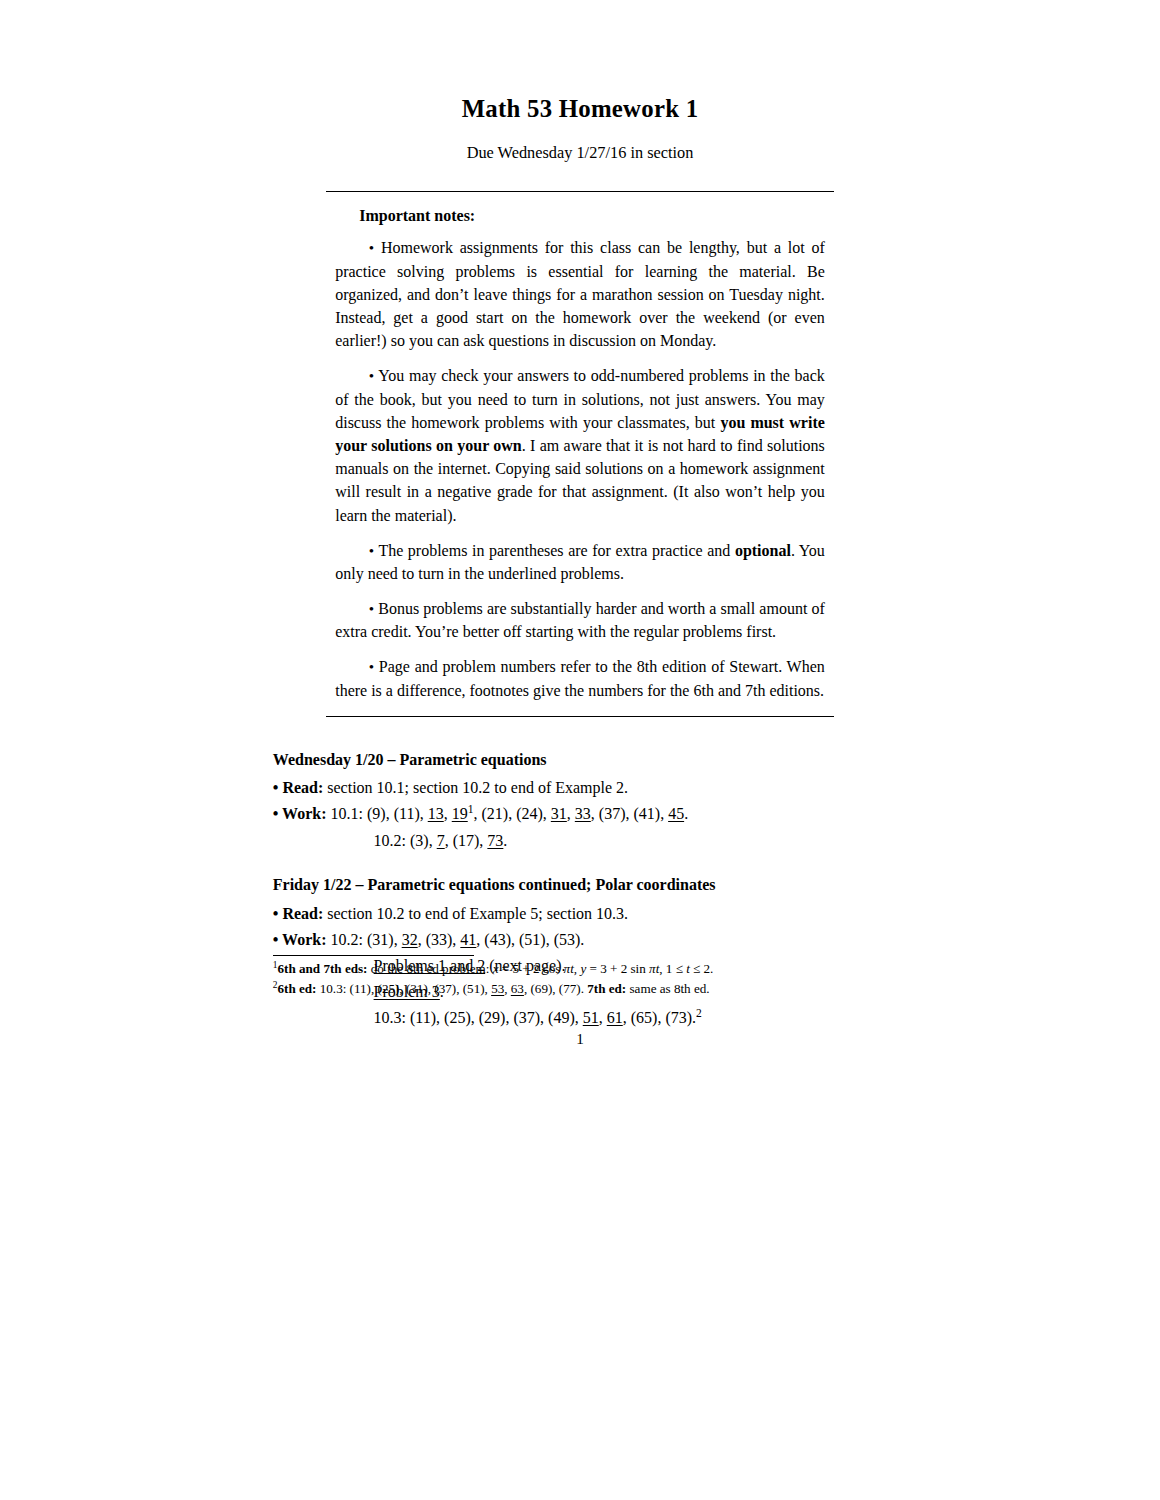Math 53 Homework 1
Due Wednesday 1/27/16 in section
Important notes:
• Homework assignments for this class can be lengthy, but a lot of practice solving problems is essential for learning the material. Be organized, and don’t leave things for a marathon session on Tuesday night. Instead, get a good start on the homework over the weekend (or even earlier!) so you can ask questions in discussion on Monday.
• You may check your answers to odd-numbered problems in the back of the book, but you need to turn in solutions, not just answers. You may discuss the homework problems with your classmates, but you must write your solutions on your own. I am aware that it is not hard to find solutions manuals on the internet. Copying said solutions on a homework assignment will result in a negative grade for that assignment. (It also won’t help you learn the material).
• The problems in parentheses are for extra practice and optional. You only need to turn in the underlined problems.
• Bonus problems are substantially harder and worth a small amount of extra credit. You’re better off starting with the regular problems first.
• Page and problem numbers refer to the 8th edition of Stewart. When there is a difference, footnotes give the numbers for the 6th and 7th editions.
Wednesday 1/20 – Parametric equations
• Read: section 10.1; section 10.2 to end of Example 2.
• Work: 10.1: (9), (11), 13, 191, (21), (24), 31, 33, (37), (41), 45.
10.2: (3), 7, (17), 73.
Friday 1/22 – Parametric equations continued; Polar coordinates
• Read: section 10.2 to end of Example 5; section 10.3.
• Work: 10.2: (31), 32, (33), 41, (43), (51), (53).
Problems 1 and 2 (next page).
Problem 3.
10.3: (11), (25), (29), (37), (49), 51, 61, (65), (73).2
16th and 7th eds: do the 8th ed problem: x = 5 + 2 cos πt, y = 3 + 2 sin πt, 1 ≤ t ≤ 2.
26th ed: 10.3: (11), (25), (31), (37), (51), 53, 63, (69), (77). 7th ed: same as 8th ed.
1